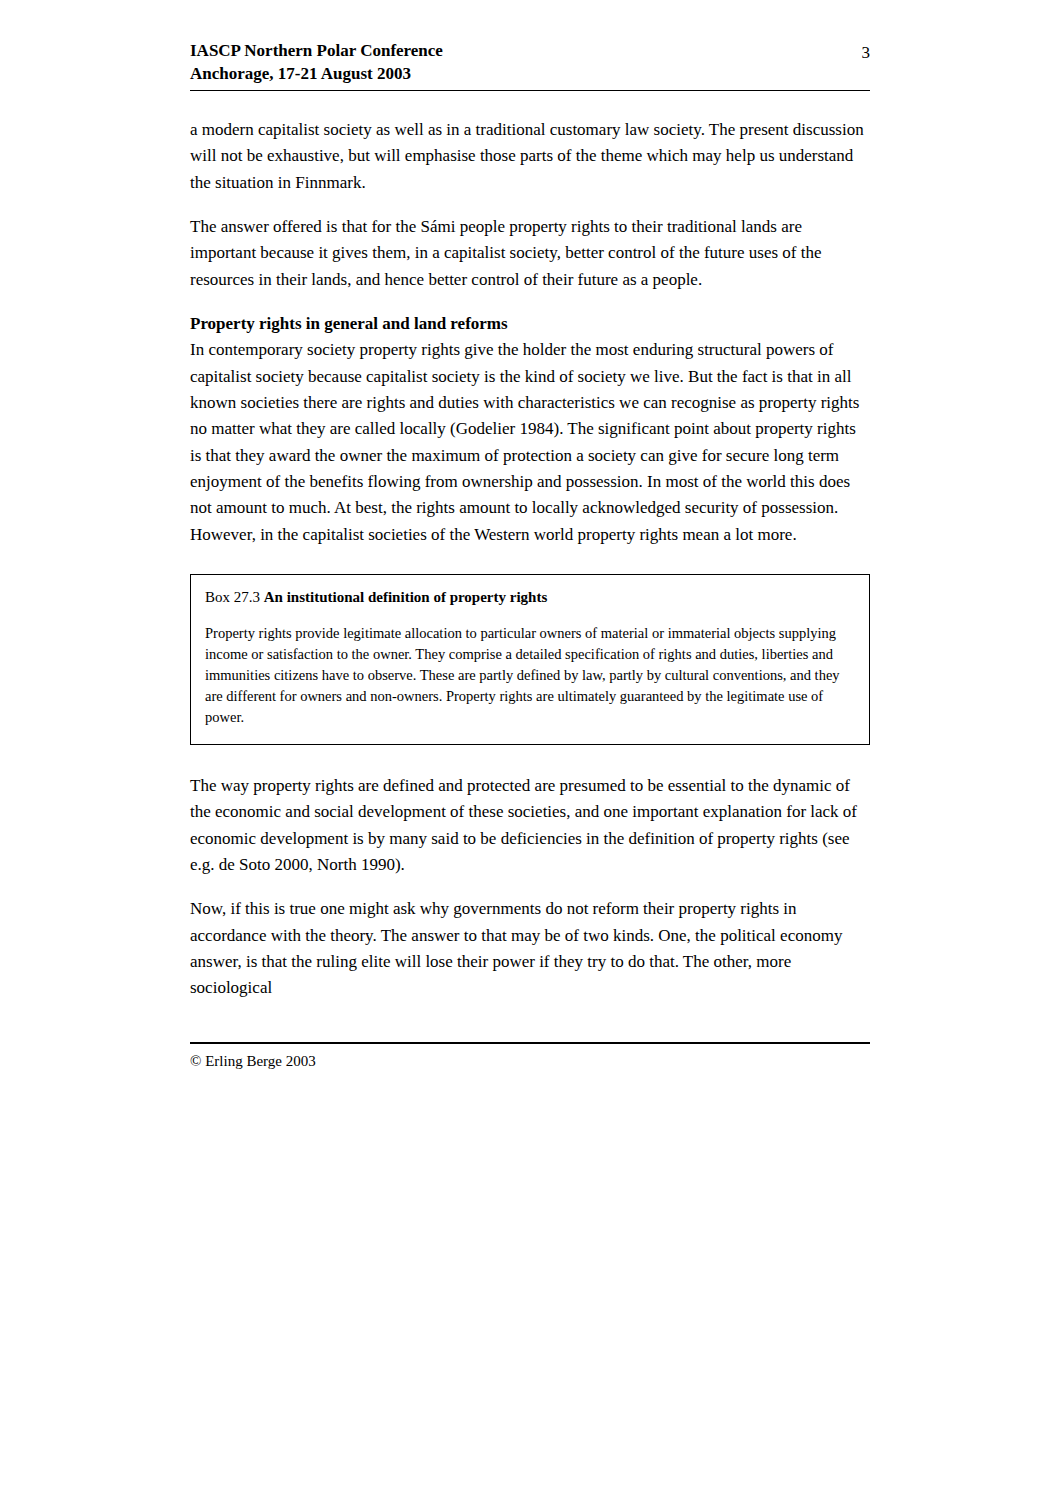IASCP Northern Polar Conference
Anchorage, 17-21 August 2003
3
a modern capitalist society as well as in a traditional customary law society. The present discussion will not be exhaustive, but will emphasise those parts of the theme which may help us understand the situation in Finnmark.
The answer offered is that for the Sámi people property rights to their traditional lands are important because it gives them, in a capitalist society, better control of the future uses of the resources in their lands, and hence better control of their future as a people.
Property rights in general and land reforms
In contemporary society property rights give the holder the most enduring structural powers of capitalist society because capitalist society is the kind of society we live. But the fact is that in all known societies there are rights and duties with characteristics we can recognise as property rights no matter what they are called locally (Godelier 1984). The significant point about property rights is that they award the owner the maximum of protection a society can give for secure long term enjoyment of the benefits flowing from ownership and possession. In most of the world this does not amount to much. At best, the rights amount to locally acknowledged security of possession. However, in the capitalist societies of the Western world property rights mean a lot more.
Box 27.3 An institutional definition of property rights
Property rights provide legitimate allocation to particular owners of material or immaterial objects supplying income or satisfaction to the owner. They comprise a detailed specification of rights and duties, liberties and immunities citizens have to observe. These are partly defined by law, partly by cultural conventions, and they are different for owners and non-owners. Property rights are ultimately guaranteed by the legitimate use of power.
The way property rights are defined and protected are presumed to be essential to the dynamic of the economic and social development of these societies, and one important explanation for lack of economic development is by many said to be deficiencies in the definition of property rights (see e.g. de Soto 2000, North 1990).
Now, if this is true one might ask why governments do not reform their property rights in accordance with the theory. The answer to that may be of two kinds. One, the political economy answer, is that the ruling elite will lose their power if they try to do that. The other, more sociological
© Erling Berge 2003